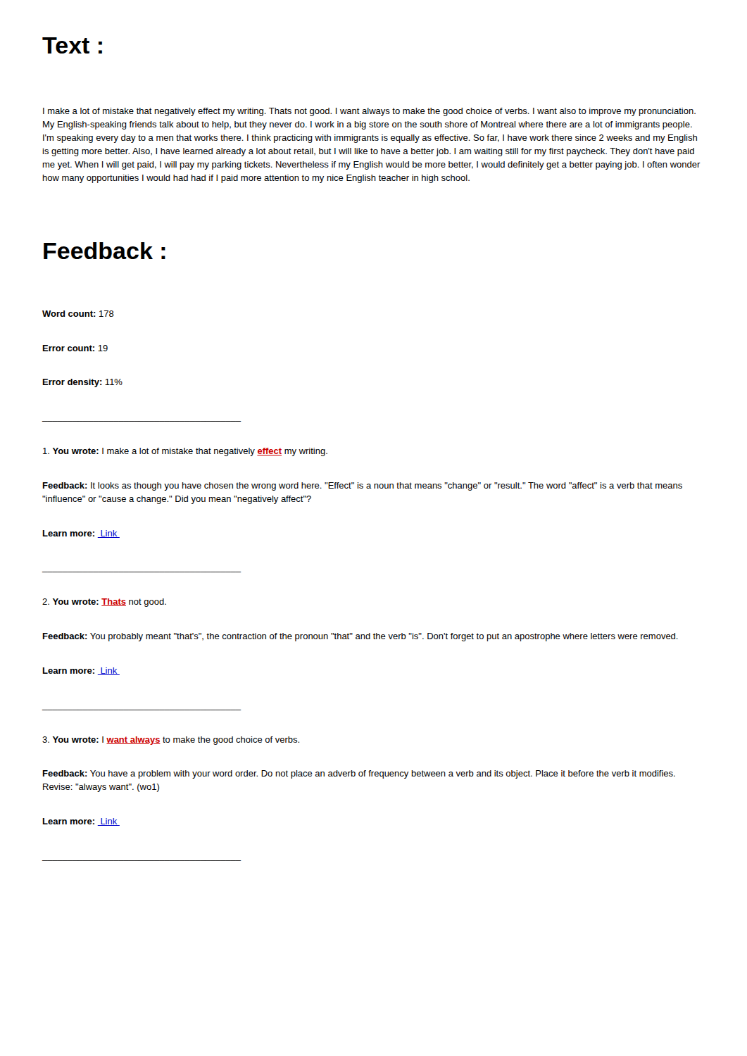Text :
I make a lot of mistake that negatively effect my writing. Thats not good. I want always to make the good choice of verbs. I want also to improve my pronunciation. My English-speaking friends talk about to help, but they never do. I work in a big store on the south shore of Montreal where there are a lot of immigrants people. I'm speaking every day to a men that works there. I think practicing with immigrants is equally as effective. So far, I have work there since 2 weeks and my English is getting more better. Also, I have learned already a lot about retail, but I will like to have a better job. I am waiting still for my first paycheck. They don't have paid me yet. When I will get paid, I will pay my parking tickets. Nevertheless if my English would be more better, I would definitely get a better paying job. I often wonder how many opportunities I would had had if I paid more attention to my nice English teacher in high school.
Feedback :
Word count: 178
Error count: 19
Error density: 11%
_______________________________________
1. You wrote: I make a lot of mistake that negatively effect my writing.
Feedback: It looks as though you have chosen the wrong word here. "Effect" is a noun that means "change" or "result." The word "affect" is a verb that means "influence" or "cause a change." Did you mean "negatively affect"?
Learn more: Link
_______________________________________
2. You wrote: Thats not good.
Feedback: You probably meant "that's", the contraction of the pronoun "that" and the verb "is". Don't forget to put an apostrophe where letters were removed.
Learn more: Link
_______________________________________
3. You wrote: I want always to make the good choice of verbs.
Feedback: You have a problem with your word order. Do not place an adverb of frequency between a verb and its object. Place it before the verb it modifies. Revise: "always want". (wo1)
Learn more: Link
_______________________________________